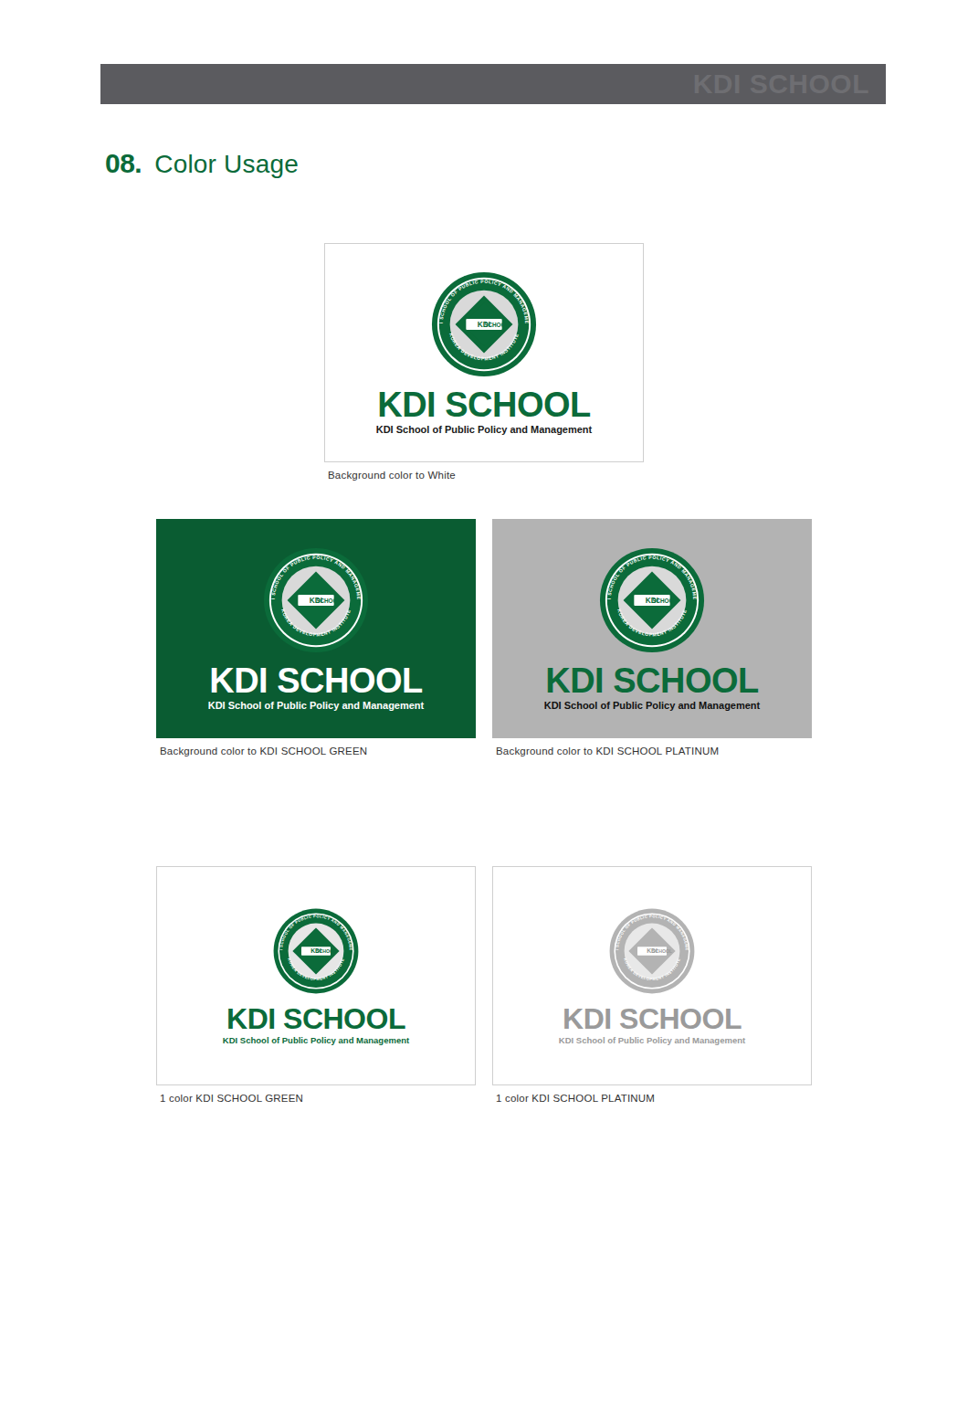KDI SCHOOL
08. Color Usage
KDI SCHOOL KDI SCHOOL OF PUBLIC POLICY AND MANAGEMENT KOREA DEVELOPMENT INSTITUTE
KDI SCHOOL
KDI School of Public Policy and Management
Background color to White
KDI SCHOOL KDI SCHOOL OF PUBLIC POLICY AND MANAGEMENT KOREA DEVELOPMENT INSTITUTE
KDI SCHOOL
KDI School of Public Policy and Management
Background color to KDI SCHOOL GREEN
KDI SCHOOL KDI SCHOOL OF PUBLIC POLICY AND MANAGEMENT KOREA DEVELOPMENT INSTITUTE
KDI SCHOOL
KDI School of Public Policy and Management
Background color to KDI SCHOOL PLATINUM
KDI SCHOOL KDI SCHOOL OF PUBLIC POLICY AND MANAGEMENT KOREA DEVELOPMENT INSTITUTE
KDI SCHOOL
KDI School of Public Policy and Management
1 color KDI SCHOOL GREEN
KDI SCHOOL KDI SCHOOL OF PUBLIC POLICY AND MANAGEMENT KOREA DEVELOPMENT INSTITUTE
KDI SCHOOL
KDI School of Public Policy and Management
1 color KDI SCHOOL PLATINUM